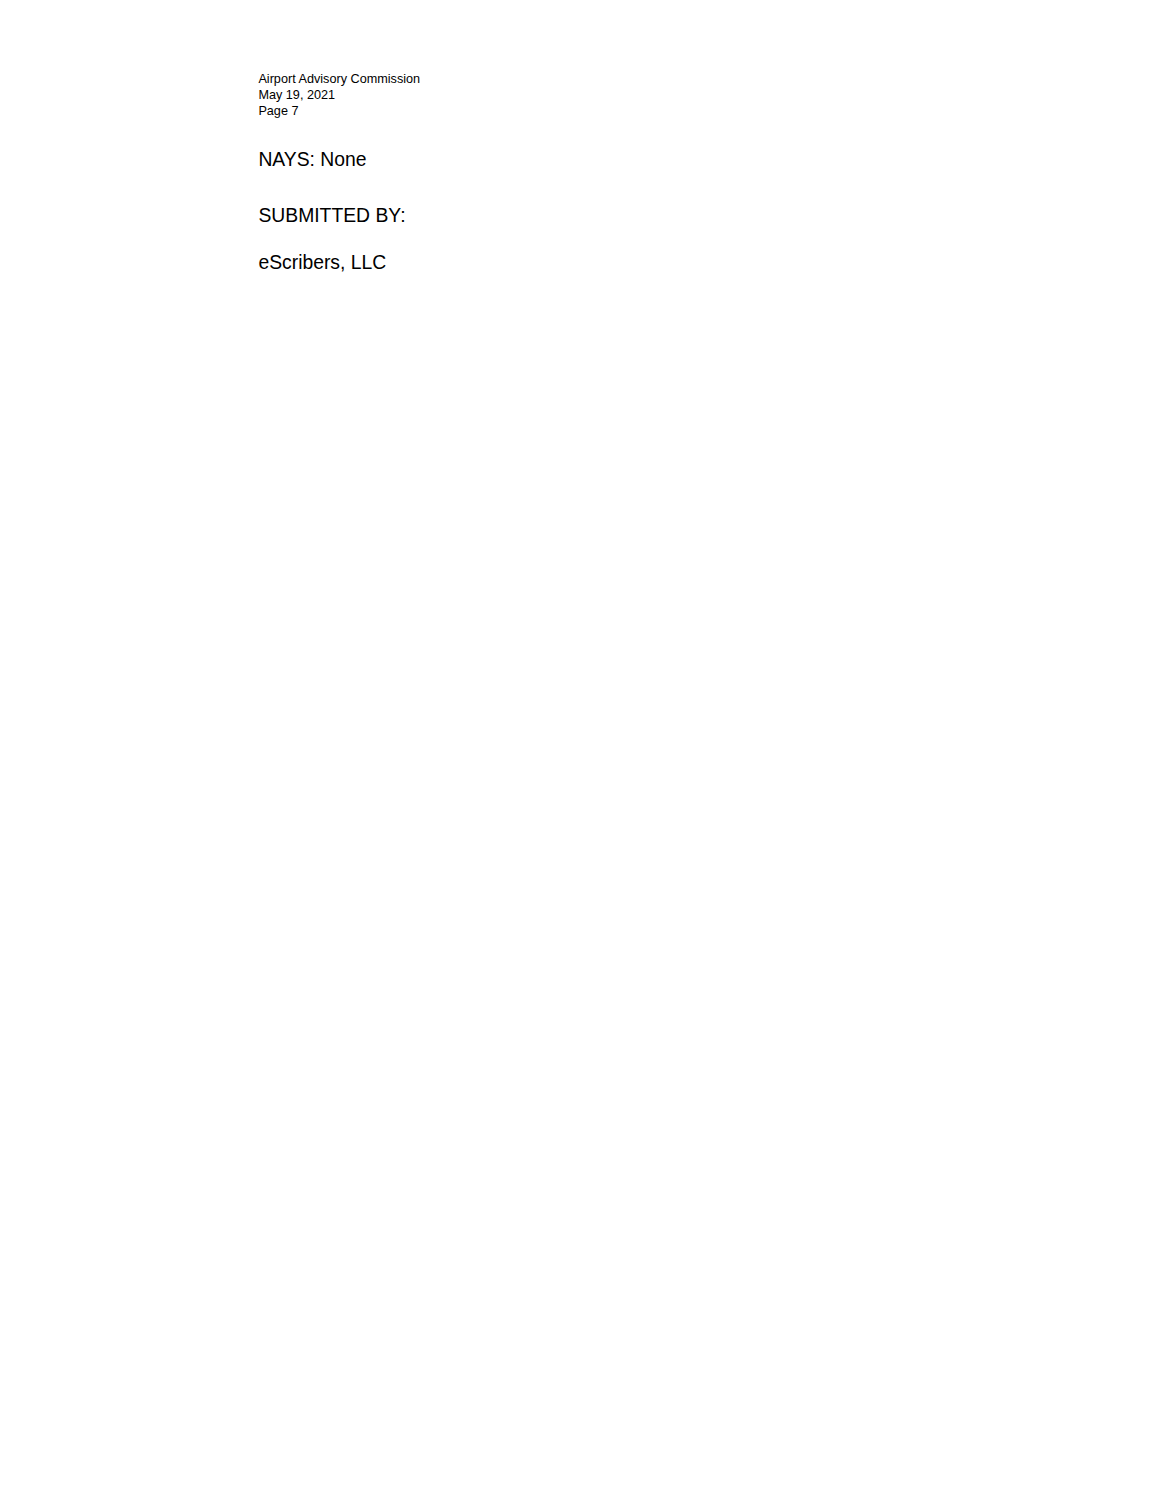Airport Advisory Commission
May 19, 2021
Page 7
NAYS: None
SUBMITTED BY:
eScribers, LLC